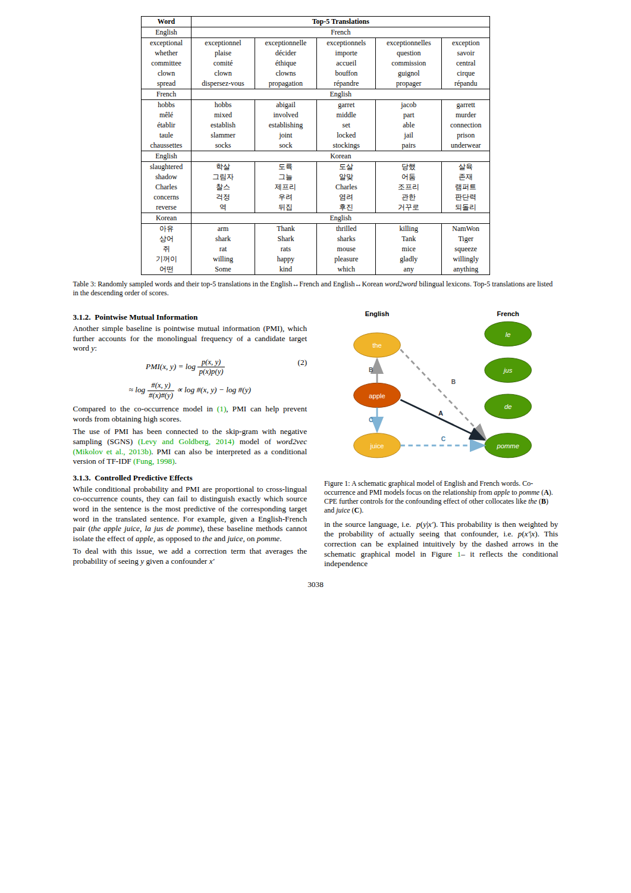| Word | Top-5 Translations |
| --- | --- |
| English | French |
| exceptional | exceptionnel | exceptionnelle | exceptionnels | exceptionnelles | exception |
| whether | plaise | décider | importe | question | savoir |
| committee | comité | éthique | accueil | commission | central |
| clown | clown | clowns | bouffon | guignol | cirque |
| spread | dispersez-vous | propagation | répandre | propager | répandu |
| French | English |
| hobbs | hobbs | abigail | garret | jacob | garrett |
| mêlé | mixed | involved | middle | part | murder |
| établir | establish | establishing | set | able | connection |
| taule | slammer | joint | locked | jail | prison |
| chaussettes | socks | sock | stockings | pairs | underwear |
| English | Korean |
| slaughtered | 학살 | 도륙 | 도살 | 당했 | 살육 |
| shadow | 그림자 | 그늘 | 알맞 | 어둠 | 존재 |
| Charles | 찰스 | 제프리 | Charles | 조프리 | 램퍼트 |
| concerns | 걱정 | 우려 | 염려 | 관한 | 판단력 |
| reverse | 역 | 뒤집 | 후진 | 거꾸로 | 되돌리 |
| Korean | English |
| 아유 | arm | Thank | thrilled | killing | NamWon |
| 상어 | shark | Shark | sharks | Tank | Tiger |
| 쥐 | rat | rats | mouse | mice | squeeze |
| 기꺼이 | willing | happy | pleasure | gladly | willingly |
| 어떤 | Some | kind | which | any | anything |
Table 3: Randomly sampled words and their top-5 translations in the English↔French and English↔Korean word2word bilingual lexicons. Top-5 translations are listed in the descending order of scores.
3.1.2. Pointwise Mutual Information
Another simple baseline is pointwise mutual information (PMI), which further accounts for the monolingual frequency of a candidate target word y:
PMI(x, y) = log p(x, y) p(x)p(y) (2)
≈ log #(x, y)#(x)#(y) ∝ log #(x, y) − log #(y)
Compared to the co-occurrence model in (1), PMI can help prevent words from obtaining high scores.
The use of PMI has been connected to the skip-gram with negative sampling (SGNS) (Levy and Goldberg, 2014) model of word2vec (Mikolov et al., 2013b). PMI can also be interpreted as a conditional version of TF-IDF (Fung, 1998).
3.1.3. Controlled Predictive Effects
While conditional probability and PMI are proportional to cross-lingual co-occurrence counts, they can fail to distinguish exactly which source word in the sentence is the most predictive of the corresponding target word in the translated sentence. For example, given a English-French pair (the apple juice, la jus de pomme), these baseline methods cannot isolate the effect of apple, as opposed to the and juice, on pomme.
To deal with this issue, we add a correction term that averages the probability of seeing y given a confounder x′
English French the apple juice le jus de pomme B C B C A
Figure 1: A schematic graphical model of English and French words. Co-occurrence and PMI models focus on the relationship from apple to pomme (A). CPE further controls for the confounding effect of other collocates like the (B) and juice (C).
in the source language, i.e. p(y|x′). This probability is then weighted by the probability of actually seeing that confounder, i.e. p(x′|x). This correction can be explained intuitively by the dashed arrows in the schematic graphical model in Figure 1– it reflects the conditional independence
3038